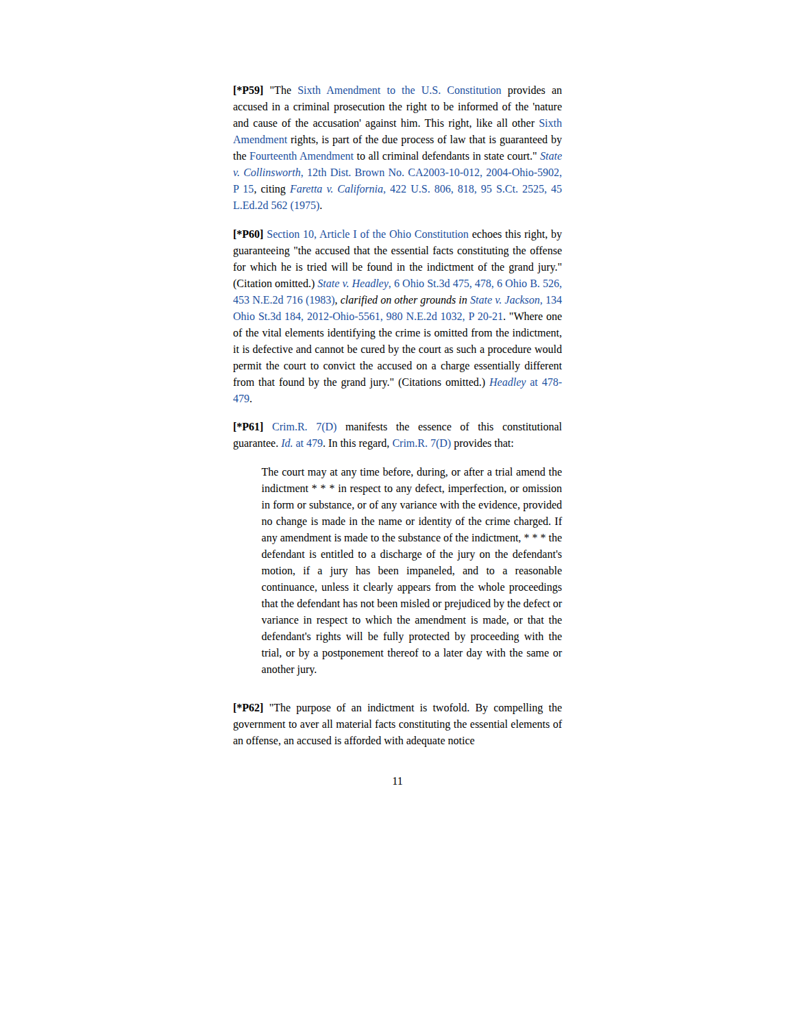[*P59] "The Sixth Amendment to the U.S. Constitution provides an accused in a criminal prosecution the right to be informed of the 'nature and cause of the accusation' against him. This right, like all other Sixth Amendment rights, is part of the due process of law that is guaranteed by the Fourteenth Amendment to all criminal defendants in state court." State v. Collinsworth, 12th Dist. Brown No. CA2003-10-012, 2004-Ohio-5902, P 15, citing Faretta v. California, 422 U.S. 806, 818, 95 S.Ct. 2525, 45 L.Ed.2d 562 (1975).
[*P60] Section 10, Article I of the Ohio Constitution echoes this right, by guaranteeing "the accused that the essential facts constituting the offense for which he is tried will be found in the indictment of the grand jury." (Citation omitted.) State v. Headley, 6 Ohio St.3d 475, 478, 6 Ohio B. 526, 453 N.E.2d 716 (1983), clarified on other grounds in State v. Jackson, 134 Ohio St.3d 184, 2012-Ohio-5561, 980 N.E.2d 1032, P 20-21. "Where one of the vital elements identifying the crime is omitted from the indictment, it is defective and cannot be cured by the court as such a procedure would permit the court to convict the accused on a charge essentially different from that found by the grand jury." (Citations omitted.) Headley at 478-479.
[*P61] Crim.R. 7(D) manifests the essence of this constitutional guarantee. Id. at 479. In this regard, Crim.R. 7(D) provides that:
The court may at any time before, during, or after a trial amend the indictment * * * in respect to any defect, imperfection, or omission in form or substance, or of any variance with the evidence, provided no change is made in the name or identity of the crime charged. If any amendment is made to the substance of the indictment, * * * the defendant is entitled to a discharge of the jury on the defendant's motion, if a jury has been impaneled, and to a reasonable continuance, unless it clearly appears from the whole proceedings that the defendant has not been misled or prejudiced by the defect or variance in respect to which the amendment is made, or that the defendant's rights will be fully protected by proceeding with the trial, or by a postponement thereof to a later day with the same or another jury.
[*P62] "The purpose of an indictment is twofold. By compelling the government to aver all material facts constituting the essential elements of an offense, an accused is afforded with adequate notice
11